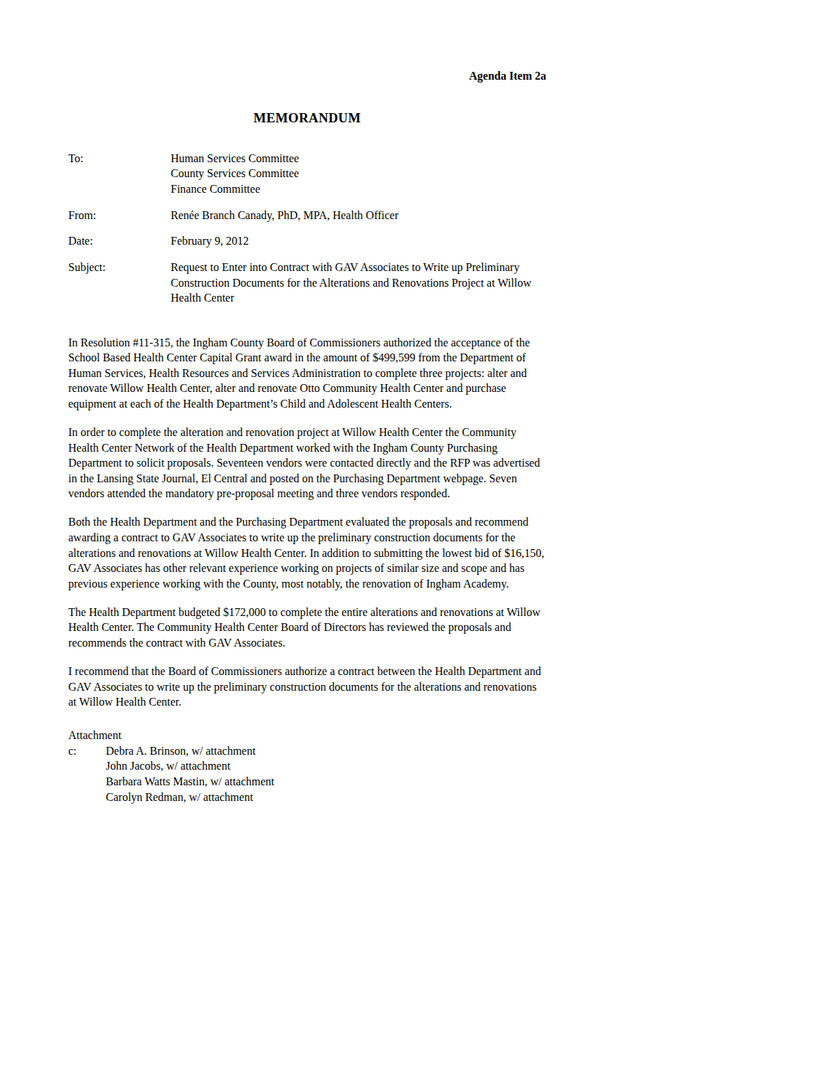Agenda Item 2a
MEMORANDUM
| To: | Human Services Committee County Services Committee Finance Committee |
| From: | Renée Branch Canady, PhD, MPA, Health Officer |
| Date: | February 9, 2012 |
| Subject: | Request to Enter into Contract with GAV Associates to Write up Preliminary Construction Documents for the Alterations and Renovations Project at Willow Health Center |
In Resolution #11-315, the Ingham County Board of Commissioners authorized the acceptance of the School Based Health Center Capital Grant award in the amount of $499,599 from the Department of Human Services, Health Resources and Services Administration to complete three projects: alter and renovate Willow Health Center, alter and renovate Otto Community Health Center and purchase equipment at each of the Health Department’s Child and Adolescent Health Centers.
In order to complete the alteration and renovation project at Willow Health Center the Community Health Center Network of the Health Department worked with the Ingham County Purchasing Department to solicit proposals. Seventeen vendors were contacted directly and the RFP was advertised in the Lansing State Journal, El Central and posted on the Purchasing Department webpage. Seven vendors attended the mandatory pre-proposal meeting and three vendors responded.
Both the Health Department and the Purchasing Department evaluated the proposals and recommend awarding a contract to GAV Associates to write up the preliminary construction documents for the alterations and renovations at Willow Health Center. In addition to submitting the lowest bid of $16,150, GAV Associates has other relevant experience working on projects of similar size and scope and has previous experience working with the County, most notably, the renovation of Ingham Academy.
The Health Department budgeted $172,000 to complete the entire alterations and renovations at Willow Health Center. The Community Health Center Board of Directors has reviewed the proposals and recommends the contract with GAV Associates.
I recommend that the Board of Commissioners authorize a contract between the Health Department and GAV Associates to write up the preliminary construction documents for the alterations and renovations at Willow Health Center.
Attachment
| c: | Debra A. Brinson, w/ attachment John Jacobs, w/ attachment Barbara Watts Mastin, w/ attachment Carolyn Redman, w/ attachment |